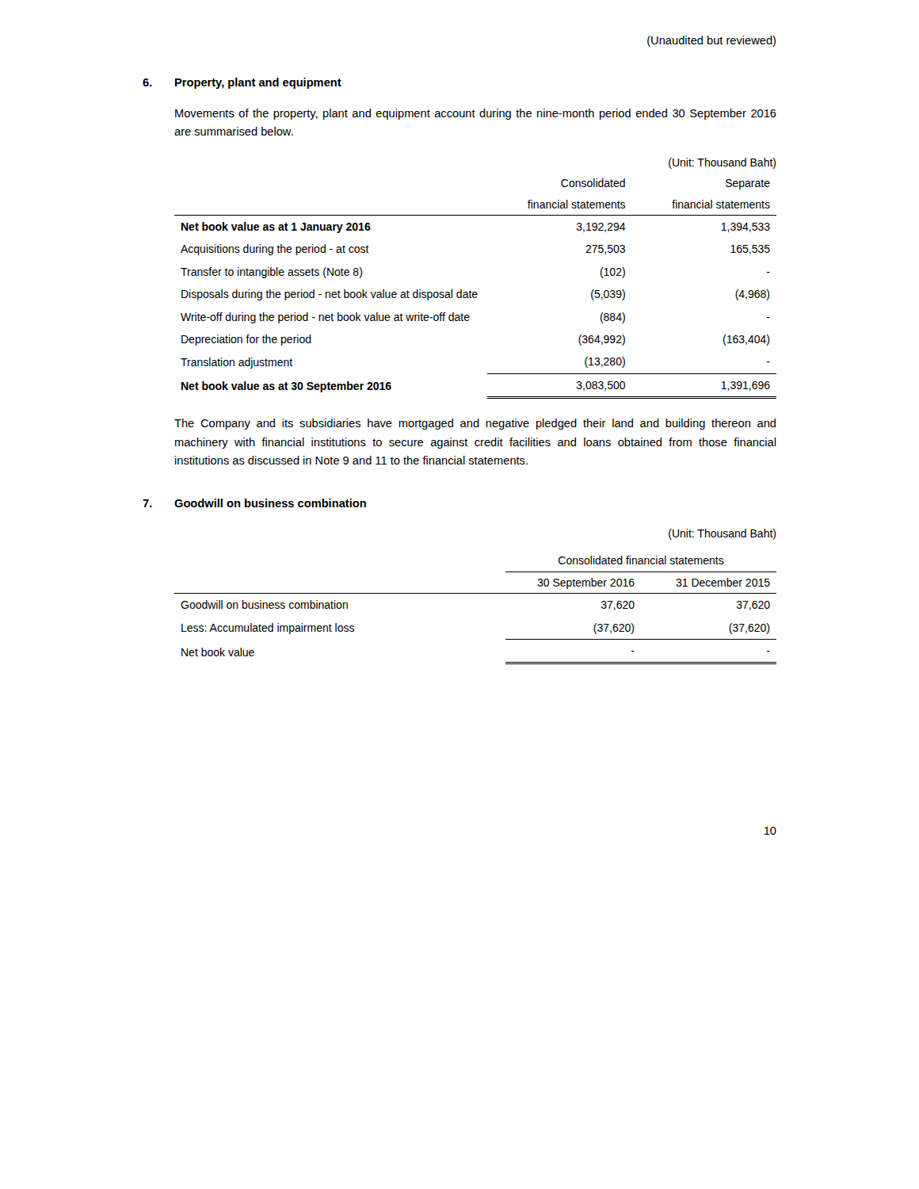(Unaudited but reviewed)
6.
Property, plant and equipment
Movements of the property, plant and equipment account during the nine-month period ended 30 September 2016 are summarised below.
(Unit: Thousand Baht)
| | Consolidated | Separate |
| --- | --- | --- |
| | financial statements | financial statements |
| Net book value as at 1 January 2016 | 3,192,294 | 1,394,533 |
| Acquisitions during the period - at cost | 275,503 | 165,535 |
| Transfer to intangible assets (Note 8) | (102) | - |
| Disposals during the period - net book value at disposal date | (5,039) | (4,968) |
| Write-off during the period - net book value at write-off date | (884) | - |
| Depreciation for the period | (364,992) | (163,404) |
| Translation adjustment | (13,280) | - |
| Net book value as at 30 September 2016 | 3,083,500 | 1,391,696 |
The Company and its subsidiaries have mortgaged and negative pledged their land and building thereon and machinery with financial institutions to secure against credit facilities and loans obtained from those financial institutions as discussed in Note 9 and 11 to the financial statements.
7.
Goodwill on business combination
(Unit: Thousand Baht)
| | Consolidated financial statements |
| --- | --- |
| | 30 September 2016 | 31 December 2015 |
| Goodwill on business combination | 37,620 | 37,620 |
| Less: Accumulated impairment loss | (37,620) | (37,620) |
| Net book value | - | - |
10